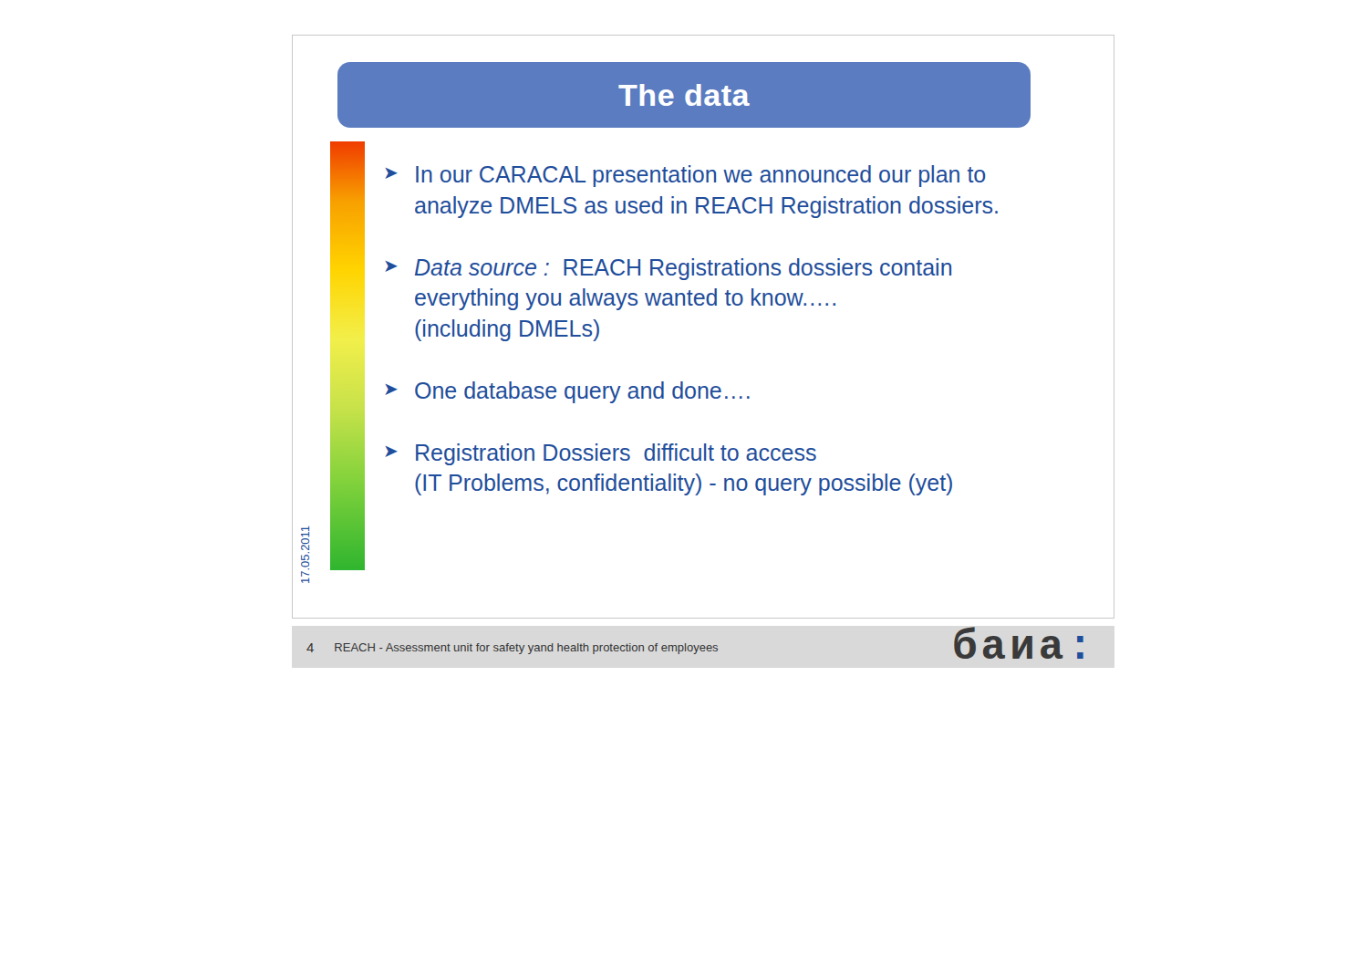The data
17.05.2011
In our CARACAL presentation we announced our plan to analyze DMELS as used in REACH Registration dossiers.
Data source : REACH Registrations dossiers contain everything you always wanted to know.….
(including DMELs)
One database query and done….
Registration Dossiers difficult to access
(IT Problems, confidentiality) - no query possible (yet)
4 REACH - Assessment unit for safety yand health protection of employees
баиа: